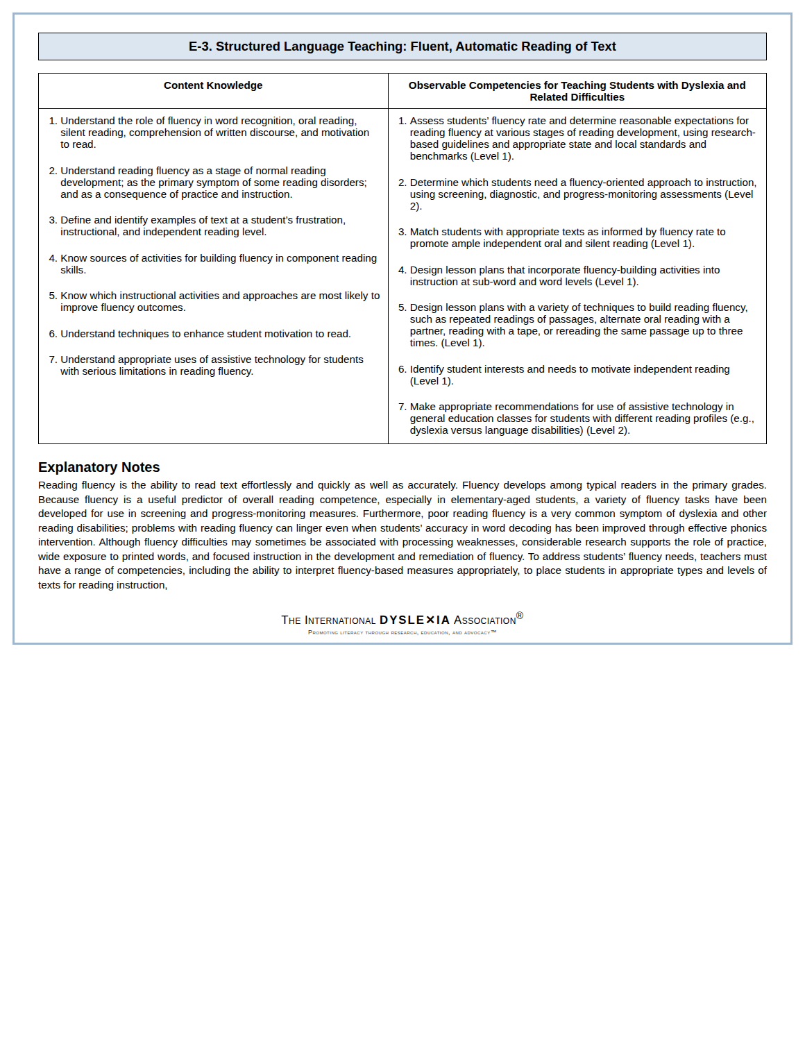E-3. Structured Language Teaching: Fluent, Automatic Reading of Text
| Content Knowledge | Observable Competencies for Teaching Students with Dyslexia and Related Difficulties |
| --- | --- |
| Understand the role of fluency in word recognition, oral reading, silent reading, comprehension of written discourse, and motivation to read. Understand reading fluency as a stage of normal reading development; as the primary symptom of some reading disorders; and as a consequence of practice and instruction. Define and identify examples of text at a student’s frustration, instructional, and independent reading level. Know sources of activities for building fluency in component reading skills. Know which instructional activities and approaches are most likely to improve fluency outcomes. Understand techniques to enhance student motivation to read. Understand appropriate uses of assistive technology for students with serious limitations in reading fluency. | Assess students’ fluency rate and determine reasonable expectations for reading fluency at various stages of reading development, using research-based guidelines and appropriate state and local standards and benchmarks (Level 1). Determine which students need a fluency-oriented approach to instruction, using screening, diagnostic, and progress-monitoring assessments (Level 2). Match students with appropriate texts as informed by fluency rate to promote ample independent oral and silent reading (Level 1). Design lesson plans that incorporate fluency-building activities into instruction at sub-word and word levels (Level 1). Design lesson plans with a variety of techniques to build reading fluency, such as repeated readings of passages, alternate oral reading with a partner, reading with a tape, or rereading the same passage up to three times. (Level 1). Identify student interests and needs to motivate independent reading (Level 1). Make appropriate recommendations for use of assistive technology in general education classes for students with different reading profiles (e.g., dyslexia versus language disabilities) (Level 2). |
Explanatory Notes
Reading fluency is the ability to read text effortlessly and quickly as well as accurately. Fluency develops among typical readers in the primary grades. Because fluency is a useful predictor of overall reading competence, especially in elementary-aged students, a variety of fluency tasks have been developed for use in screening and progress-monitoring measures. Furthermore, poor reading fluency is a very common symptom of dyslexia and other reading disabilities; problems with reading fluency can linger even when students’ accuracy in word decoding has been improved through effective phonics intervention. Although fluency difficulties may sometimes be associated with processing weaknesses, considerable research supports the role of practice, wide exposure to printed words, and focused instruction in the development and remediation of fluency. To address students’ fluency needs, teachers must have a range of competencies, including the ability to interpret fluency-based measures appropriately, to place students in appropriate types and levels of texts for reading instruction,
The International DYSLE✕IA Association®
Promoting literacy through research, education, and advocacy™